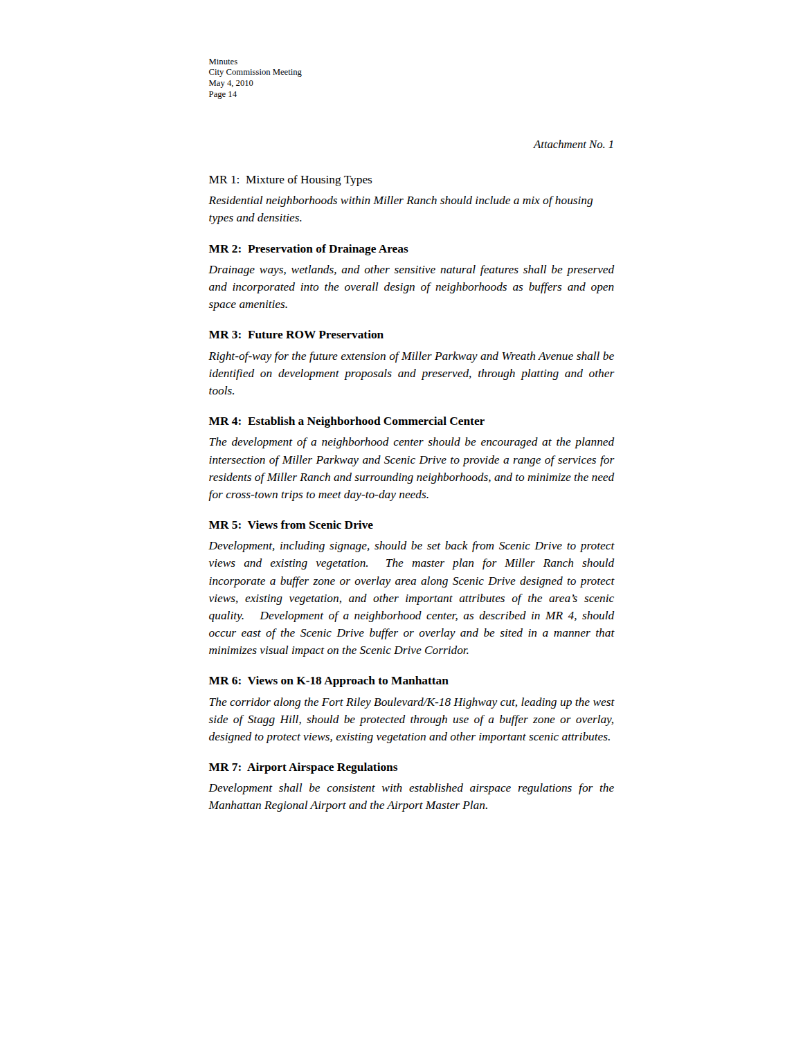Minutes
City Commission Meeting
May 4, 2010
Page 14
Attachment No. 1
MR 1: Mixture of Housing Types
Residential neighborhoods within Miller Ranch should include a mix of housing types and densities.
MR 2: Preservation of Drainage Areas
Drainage ways, wetlands, and other sensitive natural features shall be preserved and incorporated into the overall design of neighborhoods as buffers and open space amenities.
MR 3: Future ROW Preservation
Right-of-way for the future extension of Miller Parkway and Wreath Avenue shall be identified on development proposals and preserved, through platting and other tools.
MR 4: Establish a Neighborhood Commercial Center
The development of a neighborhood center should be encouraged at the planned intersection of Miller Parkway and Scenic Drive to provide a range of services for residents of Miller Ranch and surrounding neighborhoods, and to minimize the need for cross-town trips to meet day-to-day needs.
MR 5: Views from Scenic Drive
Development, including signage, should be set back from Scenic Drive to protect views and existing vegetation. The master plan for Miller Ranch should incorporate a buffer zone or overlay area along Scenic Drive designed to protect views, existing vegetation, and other important attributes of the area’s scenic quality. Development of a neighborhood center, as described in MR 4, should occur east of the Scenic Drive buffer or overlay and be sited in a manner that minimizes visual impact on the Scenic Drive Corridor.
MR 6: Views on K-18 Approach to Manhattan
The corridor along the Fort Riley Boulevard/K-18 Highway cut, leading up the west side of Stagg Hill, should be protected through use of a buffer zone or overlay, designed to protect views, existing vegetation and other important scenic attributes.
MR 7: Airport Airspace Regulations
Development shall be consistent with established airspace regulations for the Manhattan Regional Airport and the Airport Master Plan.